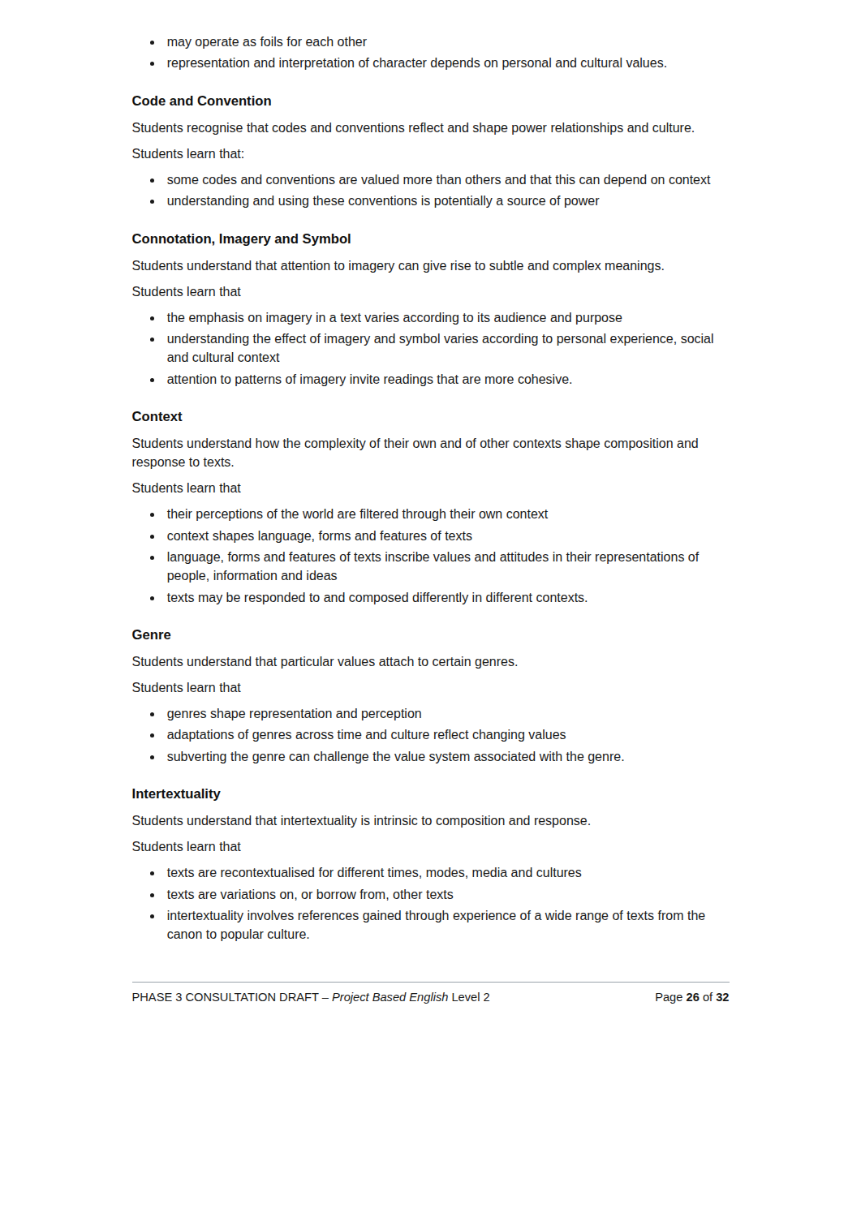may operate as foils for each other
representation and interpretation of character depends on personal and cultural values.
Code and Convention
Students recognise that codes and conventions reflect and shape power relationships and culture.
Students learn that:
some codes and conventions are valued more than others and that this can depend on context
understanding and using these conventions is potentially a source of power
Connotation, Imagery and Symbol
Students understand that attention to imagery can give rise to subtle and complex meanings.
Students learn that
the emphasis on imagery in a text varies according to its audience and purpose
understanding the effect of imagery and symbol varies according to personal experience, social and cultural context
attention to patterns of imagery invite readings that are more cohesive.
Context
Students understand how the complexity of their own and of other contexts shape composition and response to texts.
Students learn that
their perceptions of the world are filtered through their own context
context shapes language, forms and features of texts
language, forms and features of texts inscribe values and attitudes in their representations of people, information and ideas
texts may be responded to and composed differently in different contexts.
Genre
Students understand that particular values attach to certain genres.
Students learn that
genres shape representation and perception
adaptations of genres across time and culture reflect changing values
subverting the genre can challenge the value system associated with the genre.
Intertextuality
Students understand that intertextuality is intrinsic to composition and response.
Students learn that
texts are recontextualised for different times, modes, media and cultures
texts are variations on, or borrow from, other texts
intertextuality involves references gained through experience of a wide range of texts from the canon to popular culture.
PHASE 3 CONSULTATION DRAFT – Project Based English Level 2
Page 26 of 32